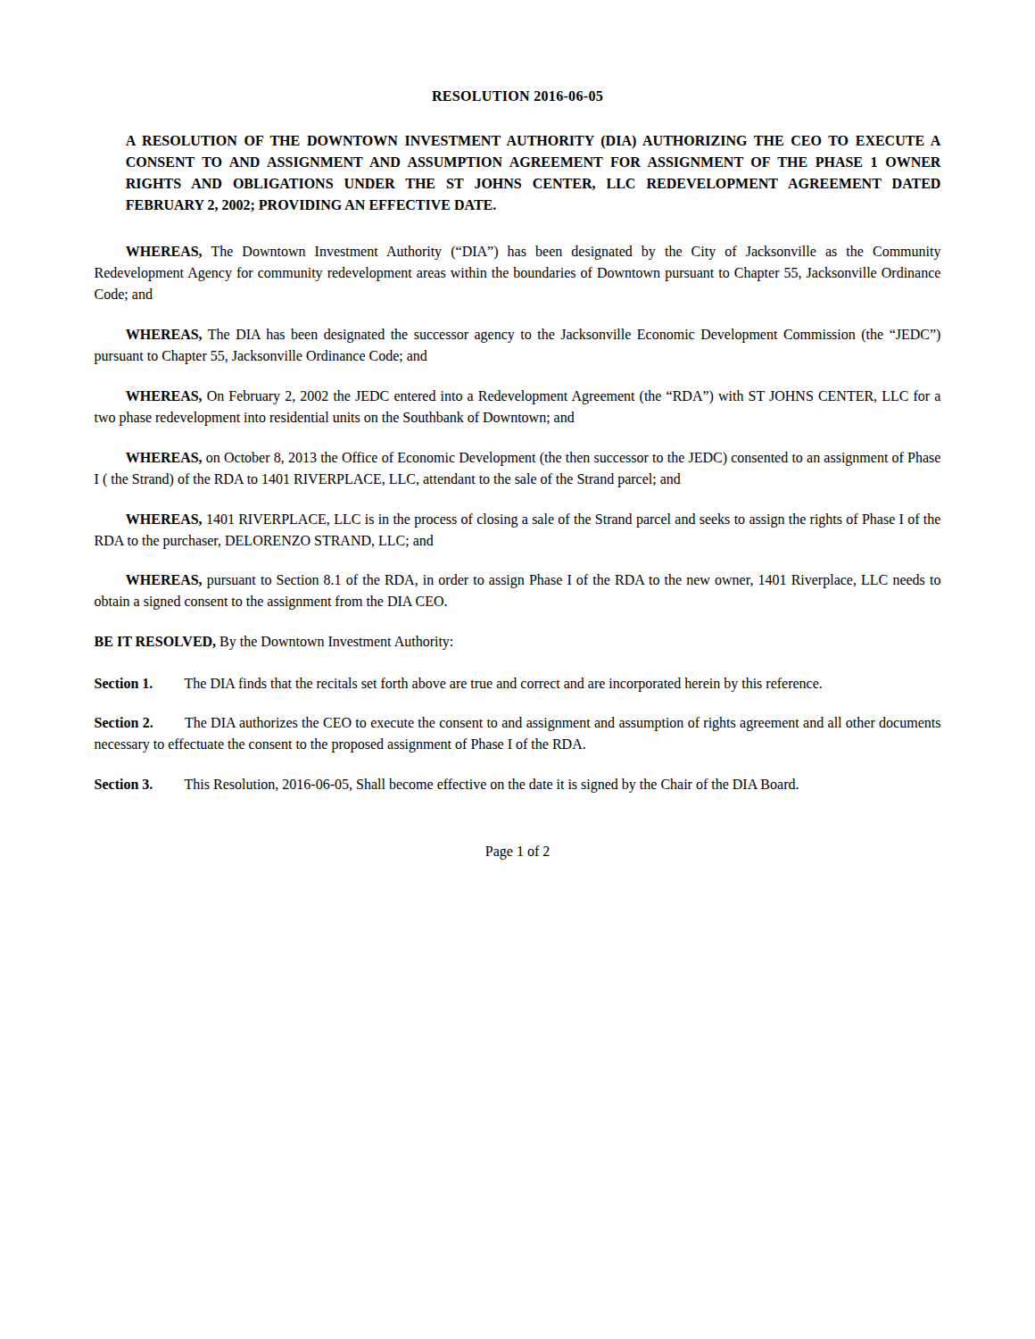RESOLUTION 2016-06-05
A RESOLUTION OF THE DOWNTOWN INVESTMENT AUTHORITY (DIA) AUTHORIZING THE CEO TO EXECUTE A CONSENT TO AND ASSIGNMENT AND ASSUMPTION AGREEMENT FOR ASSIGNMENT OF THE PHASE 1 OWNER RIGHTS AND OBLIGATIONS UNDER THE ST JOHNS CENTER, LLC REDEVELOPMENT AGREEMENT DATED FEBRUARY 2, 2002; PROVIDING AN EFFECTIVE DATE.
WHEREAS, The Downtown Investment Authority (“DIA”) has been designated by the City of Jacksonville as the Community Redevelopment Agency for community redevelopment areas within the boundaries of Downtown pursuant to Chapter 55, Jacksonville Ordinance Code; and
WHEREAS, The DIA has been designated the successor agency to the Jacksonville Economic Development Commission (the “JEDC”) pursuant to Chapter 55, Jacksonville Ordinance Code; and
WHEREAS, On February 2, 2002 the JEDC entered into a Redevelopment Agreement (the “RDA”) with ST JOHNS CENTER, LLC for a two phase redevelopment into residential units on the Southbank of Downtown; and
WHEREAS, on October 8, 2013 the Office of Economic Development (the then successor to the JEDC) consented to an assignment of Phase I ( the Strand) of the RDA to 1401 RIVERPLACE, LLC, attendant to the sale of the Strand parcel; and
WHEREAS, 1401 RIVERPLACE, LLC is in the process of closing a sale of the Strand parcel and seeks to assign the rights of Phase I of the RDA to the purchaser, DELORENZO STRAND, LLC; and
WHEREAS, pursuant to Section 8.1 of the RDA, in order to assign Phase I of the RDA to the new owner, 1401 Riverplace, LLC needs to obtain a signed consent to the assignment from the DIA CEO.
BE IT RESOLVED, By the Downtown Investment Authority:
Section 1. The DIA finds that the recitals set forth above are true and correct and are incorporated herein by this reference.
Section 2. The DIA authorizes the CEO to execute the consent to and assignment and assumption of rights agreement and all other documents necessary to effectuate the consent to the proposed assignment of Phase I of the RDA.
Section 3. This Resolution, 2016-06-05, Shall become effective on the date it is signed by the Chair of the DIA Board.
Page 1 of 2